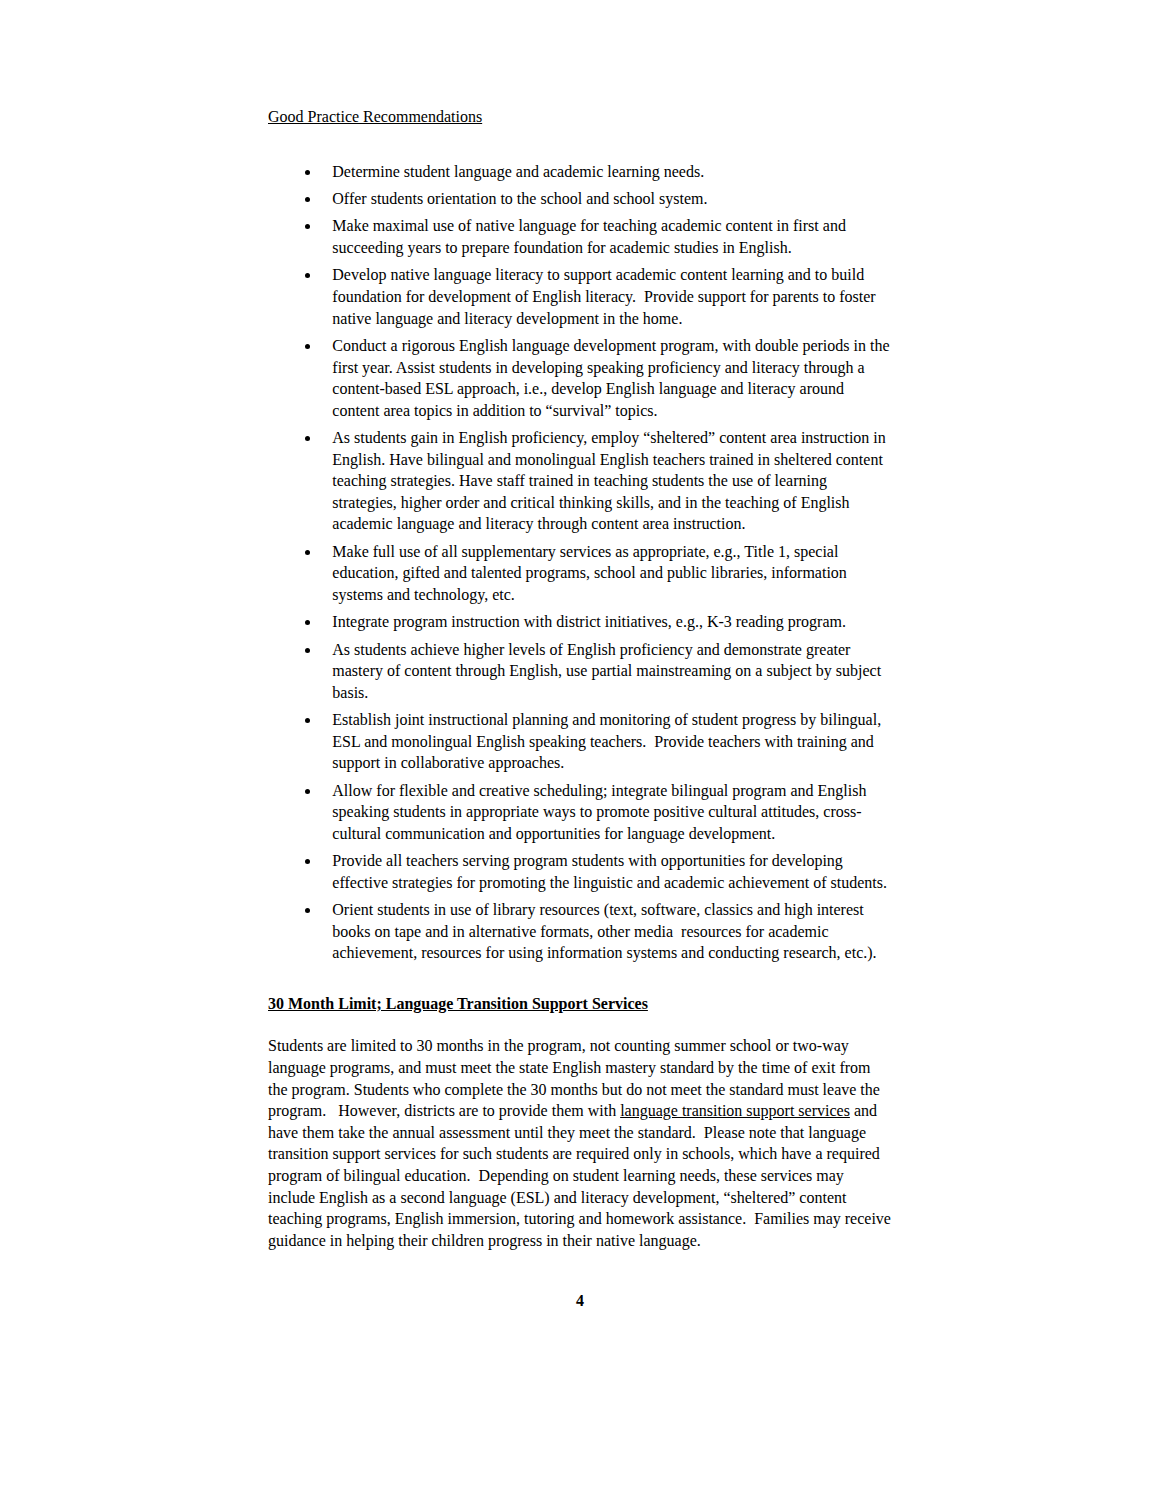Good Practice Recommendations
Determine student language and academic learning needs.
Offer students orientation to the school and school system.
Make maximal use of native language for teaching academic content in first and succeeding years to prepare foundation for academic studies in English.
Develop native language literacy to support academic content learning and to build foundation for development of English literacy. Provide support for parents to foster native language and literacy development in the home.
Conduct a rigorous English language development program, with double periods in the first year. Assist students in developing speaking proficiency and literacy through a content-based ESL approach, i.e., develop English language and literacy around content area topics in addition to “survival” topics.
As students gain in English proficiency, employ “sheltered” content area instruction in English. Have bilingual and monolingual English teachers trained in sheltered content teaching strategies. Have staff trained in teaching students the use of learning strategies, higher order and critical thinking skills, and in the teaching of English academic language and literacy through content area instruction.
Make full use of all supplementary services as appropriate, e.g., Title 1, special education, gifted and talented programs, school and public libraries, information systems and technology, etc.
Integrate program instruction with district initiatives, e.g., K-3 reading program.
As students achieve higher levels of English proficiency and demonstrate greater mastery of content through English, use partial mainstreaming on a subject by subject basis.
Establish joint instructional planning and monitoring of student progress by bilingual, ESL and monolingual English speaking teachers. Provide teachers with training and support in collaborative approaches.
Allow for flexible and creative scheduling; integrate bilingual program and English speaking students in appropriate ways to promote positive cultural attitudes, cross-cultural communication and opportunities for language development.
Provide all teachers serving program students with opportunities for developing effective strategies for promoting the linguistic and academic achievement of students.
Orient students in use of library resources (text, software, classics and high interest books on tape and in alternative formats, other media resources for academic achievement, resources for using information systems and conducting research, etc.).
30 Month Limit; Language Transition Support Services
Students are limited to 30 months in the program, not counting summer school or two-way language programs, and must meet the state English mastery standard by the time of exit from the program. Students who complete the 30 months but do not meet the standard must leave the program. However, districts are to provide them with language transition support services and have them take the annual assessment until they meet the standard. Please note that language transition support services for such students are required only in schools, which have a required program of bilingual education. Depending on student learning needs, these services may include English as a second language (ESL) and literacy development, “sheltered” content teaching programs, English immersion, tutoring and homework assistance. Families may receive guidance in helping their children progress in their native language.
4